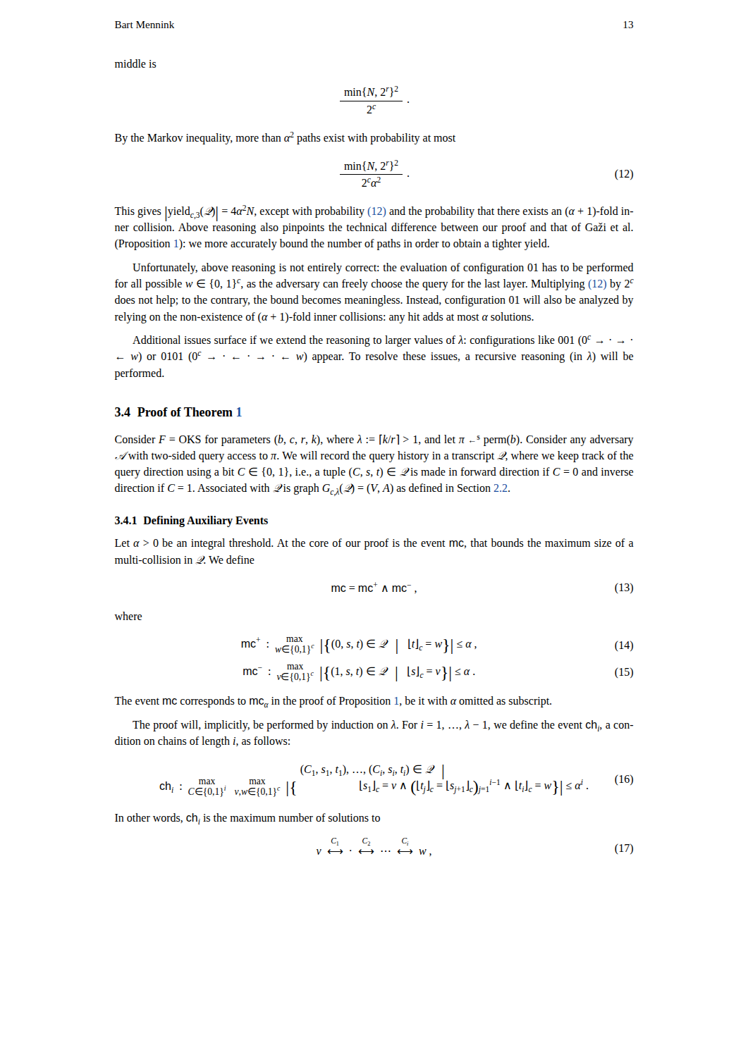Bart Mennink 13
middle is
min{N, 2r}2 2c .
By the Markov inequality, more than α2 paths exist with probability at most
min{N, 2r}2 2cα2 . (12)
This gives |yieldc,3(𝒬)| = 4α2N, except with probability (12) and the probability that there exists an (α + 1)-fold inner collision. Above reasoning also pinpoints the technical difference between our proof and that of Gaži et al. (Proposition 1): we more accurately bound the number of paths in order to obtain a tighter yield.
Unfortunately, above reasoning is not entirely correct: the evaluation of configuration 01 has to be performed for all possible w ∈ {0, 1}c, as the adversary can freely choose the query for the last layer. Multiplying (12) by 2c does not help; to the contrary, the bound becomes meaningless. Instead, configuration 01 will also be analyzed by relying on the non-existence of (α + 1)-fold inner collisions: any hit adds at most α solutions.
Additional issues surface if we extend the reasoning to larger values of λ: configurations like 001 (0c → · → · ← w) or 0101 (0c → · ← · → · ← w) appear. To resolve these issues, a recursive reasoning (in λ) will be performed.
3.4 Proof of Theorem 1
Consider F = OKS for parameters (b, c, r, k), where λ := ⌈k/r⌉ > 1, and let π ←$ perm(b). Consider any adversary 𝒜 with two-sided query access to π. We will record the query history in a transcript 𝒬, where we keep track of the query direction using a bit C ∈ {0, 1}, i.e., a tuple (C, s, t) ∈ 𝒬 is made in forward direction if C = 0 and inverse direction if C = 1. Associated with 𝒬 is graph Gc,λ(𝒬) = (V, A) as defined in Section 2.2.
3.4.1 Defining Auxiliary Events
Let α > 0 be an integral threshold. At the core of our proof is the event mc, that bounds the maximum size of a multi-collision in 𝒬. We define
mc = mc+ ∧ mc− , (13)
where
mc+ : max
w∈{0,1}c |{(0, s, t) ∈ 𝒬 | ⌊t⌋c = w}| ≤ α ,
(14)
mc− : max
v∈{0,1}c |{(1, s, t) ∈ 𝒬 | ⌊s⌋c = v}| ≤ α .
(15)
The event mc corresponds to mcα in the proof of Proposition 1, be it with α omitted as subscript.
The proof will, implicitly, be performed by induction on λ. For i = 1, …, λ − 1, we define the event chi, a condition on chains of length i, as follows:
chi : max
C∈{0,1}i max
v,w∈{0,1}c |{ (C1, s1, t1), …, (Ci, si, ti) ∈ 𝒬 | ⌊s1⌋c = v ∧ (⌊tj⌋c = ⌊sj+1⌋c)j=1i−1 ∧ ⌊ti⌋c = w}| ≤ αi . (16)
In other words, chi is the maximum number of solutions to
v C1 ⟷ · C2 ⟷ ⋯ Ci ⟷ w , (17)